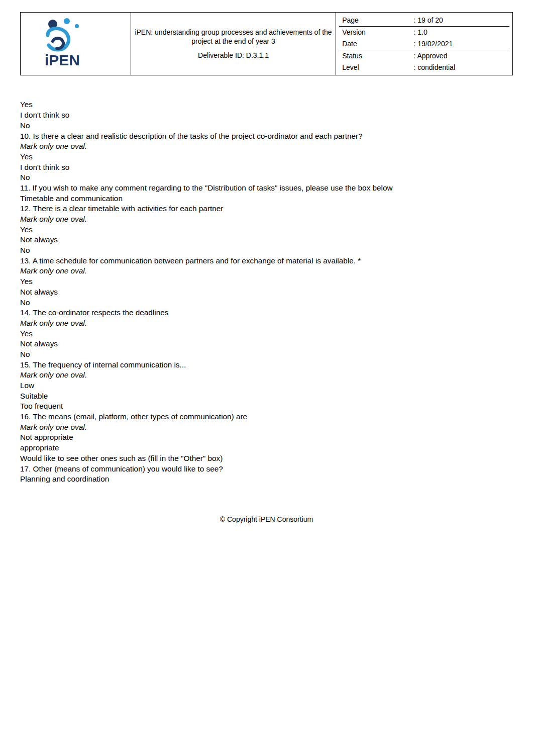| iPEN | iPEN: understanding group processes and achievements of the project at the end of year 3 Deliverable ID: D.3.1.1 | / Page / : 19 of 20 / / Version / : 1.0 / / Date / : 19/02/2021 / / Status / : Approved / / Level / : condidential / |
Yes
I don't think so
No
10. Is there a clear and realistic description of the tasks of the project co-ordinator and each partner?
Mark only one oval.
Yes
I don't think so
No
11. If you wish to make any comment regarding to the "Distribution of tasks" issues, please use the box below
Timetable and communication
12. There is a clear timetable with activities for each partner
Mark only one oval.
Yes
Not always
No
13. A time schedule for communication between partners and for exchange of material is available. *
Mark only one oval.
Yes
Not always
No
14. The co-ordinator respects the deadlines
Mark only one oval.
Yes
Not always
No
15. The frequency of internal communication is...
Mark only one oval.
Low
Suitable
Too frequent
16. The means (email, platform, other types of communication) are
Mark only one oval.
Not appropriate
appropriate
Would like to see other ones such as (fill in the "Other" box)
17. Other (means of communication) you would like to see?
Planning and coordination
© Copyright iPEN Consortium